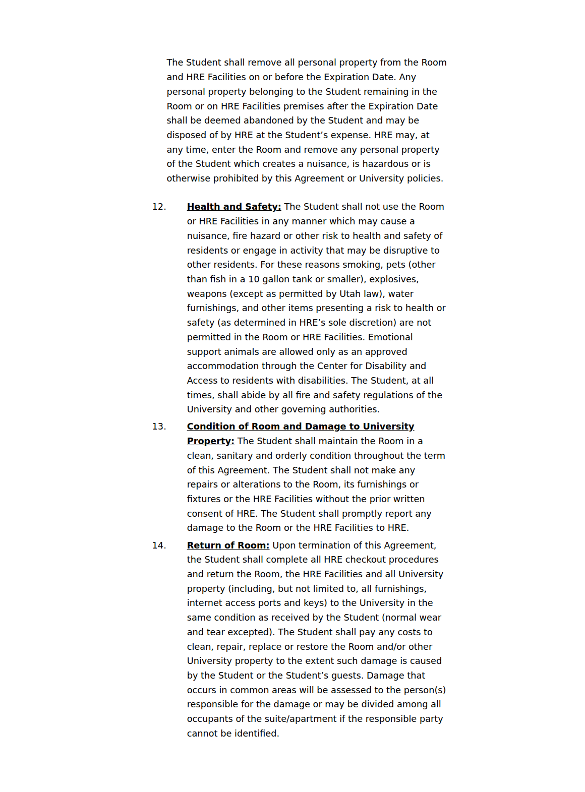The Student shall remove all personal property from the Room and HRE Facilities on or before the Expiration Date. Any personal property belonging to the Student remaining in the Room or on HRE Facilities premises after the Expiration Date shall be deemed abandoned by the Student and may be disposed of by HRE at the Student’s expense. HRE may, at any time, enter the Room and remove any personal property of the Student which creates a nuisance, is hazardous or is otherwise prohibited by this Agreement or University policies.
12.
Health and Safety: The Student shall not use the Room or HRE Facilities in any manner which may cause a nuisance, fire hazard or other risk to health and safety of residents or engage in activity that may be disruptive to other residents. For these reasons smoking, pets (other than fish in a 10 gallon tank or smaller), explosives, weapons (except as permitted by Utah law), water furnishings, and other items presenting a risk to health or safety (as determined in HRE’s sole discretion) are not permitted in the Room or HRE Facilities. Emotional support animals are allowed only as an approved accommodation through the Center for Disability and Access to residents with disabilities. The Student, at all times, shall abide by all fire and safety regulations of the University and other governing authorities.
13.
Condition of Room and Damage to University Property: The Student shall maintain the Room in a clean, sanitary and orderly condition throughout the term of this Agreement. The Student shall not make any repairs or alterations to the Room, its furnishings or fixtures or the HRE Facilities without the prior written consent of HRE. The Student shall promptly report any damage to the Room or the HRE Facilities to HRE.
14.
Return of Room: Upon termination of this Agreement, the Student shall complete all HRE checkout procedures and return the Room, the HRE Facilities and all University property (including, but not limited to, all furnishings, internet access ports and keys) to the University in the same condition as received by the Student (normal wear and tear excepted). The Student shall pay any costs to clean, repair, replace or restore the Room and/or other University property to the extent such damage is caused by the Student or the Student’s guests. Damage that occurs in common areas will be assessed to the person(s) responsible for the damage or may be divided among all occupants of the suite/apartment if the responsible party cannot be identified.